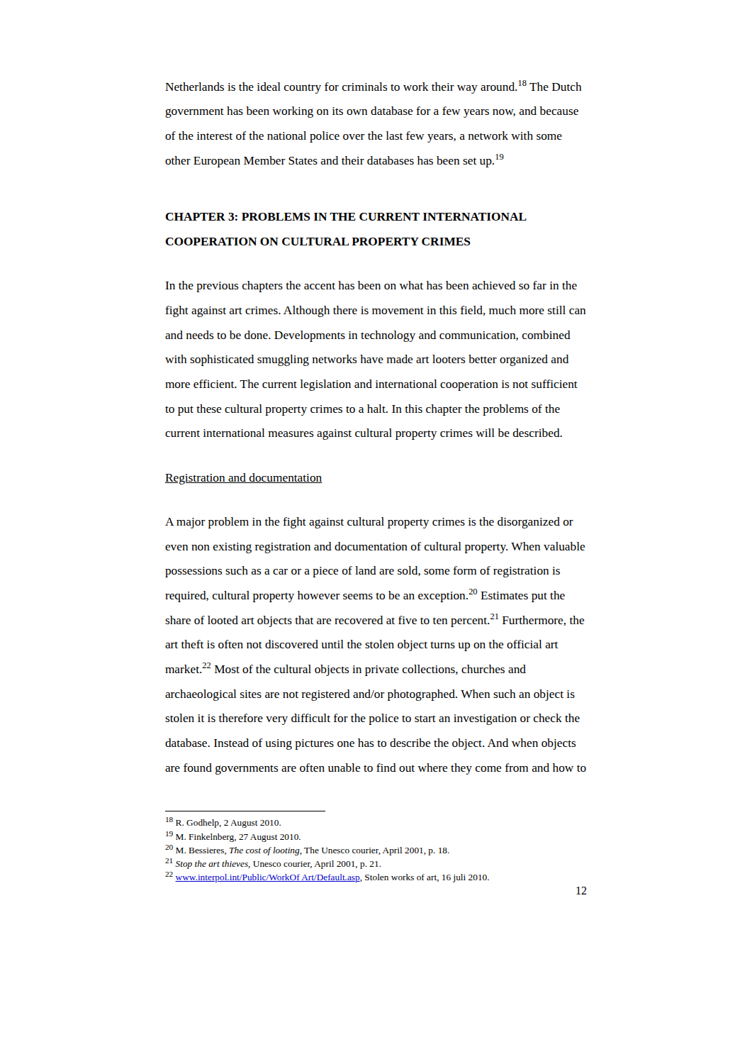Netherlands is the ideal country for criminals to work their way around.18 The Dutch government has been working on its own database for a few years now, and because of the interest of the national police over the last few years, a network with some other European Member States and their databases has been set up.19
Chapter 3: Problems in the current international cooperation on cultural property crimes
In the previous chapters the accent has been on what has been achieved so far in the fight against art crimes. Although there is movement in this field, much more still can and needs to be done. Developments in technology and communication, combined with sophisticated smuggling networks have made art looters better organized and more efficient. The current legislation and international cooperation is not sufficient to put these cultural property crimes to a halt. In this chapter the problems of the current international measures against cultural property crimes will be described.
Registration and documentation
A major problem in the fight against cultural property crimes is the disorganized or even non existing registration and documentation of cultural property. When valuable possessions such as a car or a piece of land are sold, some form of registration is required, cultural property however seems to be an exception.20 Estimates put the share of looted art objects that are recovered at five to ten percent.21 Furthermore, the art theft is often not discovered until the stolen object turns up on the official art market.22 Most of the cultural objects in private collections, churches and archaeological sites are not registered and/or photographed. When such an object is stolen it is therefore very difficult for the police to start an investigation or check the database. Instead of using pictures one has to describe the object. And when objects are found governments are often unable to find out where they come from and how to
18 R. Godhelp, 2 August 2010.
19 M. Finkelnberg, 27 August 2010.
20 M. Bessieres, The cost of looting, The Unesco courier, April 2001, p. 18.
21 Stop the art thieves, Unesco courier, April 2001, p. 21.
22 www.interpol.int/Public/WorkOf Art/Default.asp, Stolen works of art, 16 juli 2010.
12